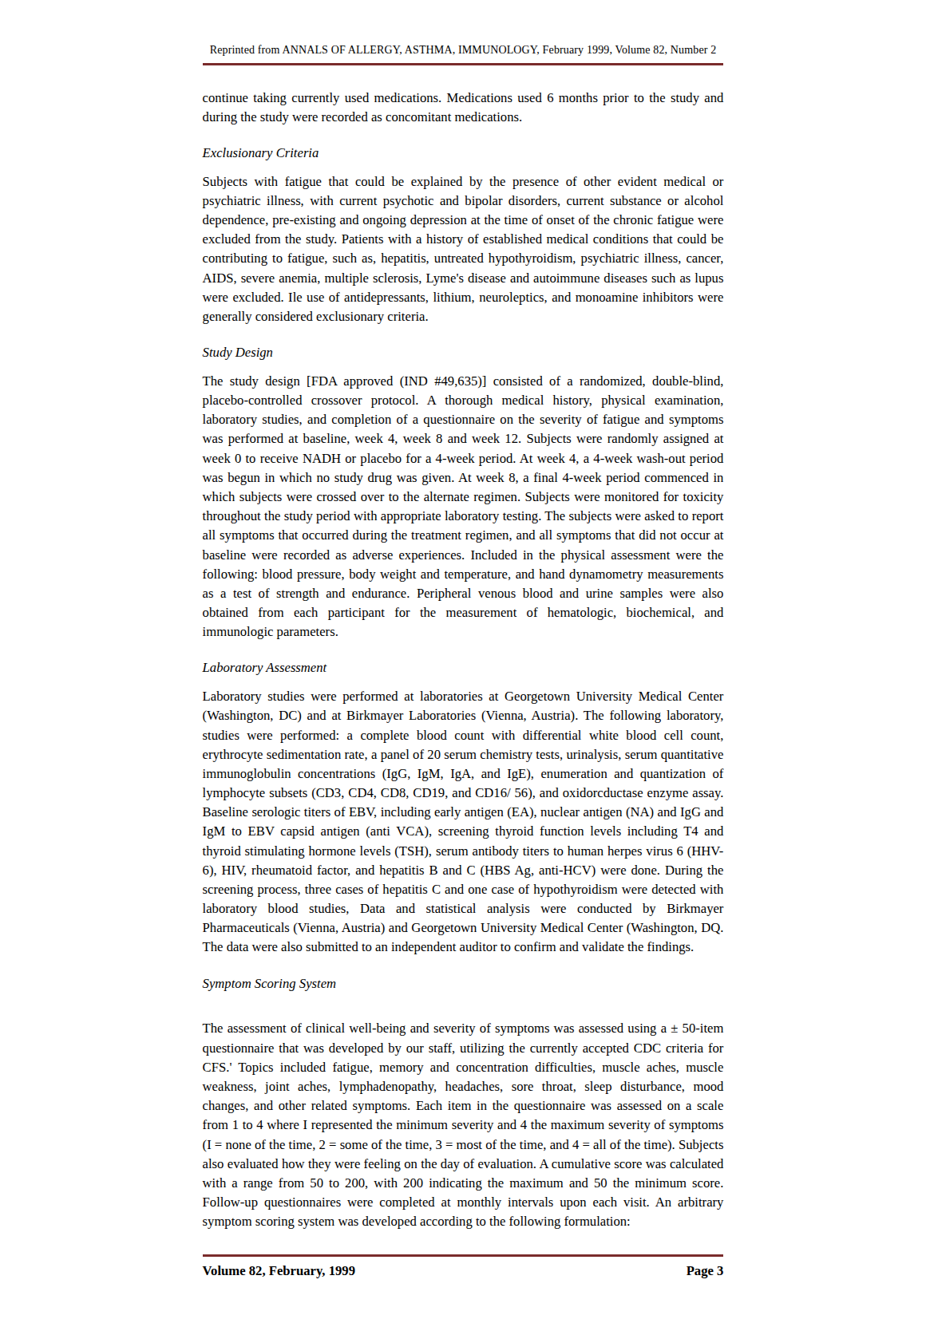Reprinted from ANNALS OF ALLERGY, ASTHMA, IMMUNOLOGY, February 1999, Volume 82, Number 2
continue taking currently used medications. Medications used 6 months prior to the study and during the study were recorded as concomitant medications.
Exclusionary Criteria
Subjects with fatigue that could be explained by the presence of other evident medical or psychiatric illness, with current psychotic and bipolar disorders, current substance or alcohol dependence, pre-existing and ongoing depression at the time of onset of the chronic fatigue were excluded from the study. Patients with a history of established medical conditions that could be contributing to fatigue, such as, hepatitis, untreated hypothyroidism, psychiatric illness, cancer, AIDS, severe anemia, multiple sclerosis, Lyme's disease and autoimmune diseases such as lupus were excluded. Ile use of antidepressants, lithium, neuroleptics, and monoamine inhibitors were generally considered exclusionary criteria.
Study Design
The study design [FDA approved (IND #49,635)] consisted of a randomized, double-blind, placebo-controlled crossover protocol. A thorough medical history, physical examination, laboratory studies, and completion of a questionnaire on the severity of fatigue and symptoms was performed at baseline, week 4, week 8 and week 12. Subjects were randomly assigned at week 0 to receive NADH or placebo for a 4-week period. At week 4, a 4-week wash-out period was begun in which no study drug was given. At week 8, a final 4-week period commenced in which subjects were crossed over to the alternate regimen. Subjects were monitored for toxicity throughout the study period with appropriate laboratory testing. The subjects were asked to report all symptoms that occurred during the treatment regimen, and all symptoms that did not occur at baseline were recorded as adverse experiences. Included in the physical assessment were the following: blood pressure, body weight and temperature, and hand dynamometry measurements as a test of strength and endurance. Peripheral venous blood and urine samples were also obtained from each participant for the measurement of hematologic, biochemical, and immunologic parameters.
Laboratory Assessment
Laboratory studies were performed at laboratories at Georgetown University Medical Center (Washington, DC) and at Birkmayer Laboratories (Vienna, Austria). The following laboratory, studies were performed: a complete blood count with differential white blood cell count, erythrocyte sedimentation rate, a panel of 20 serum chemistry tests, urinalysis, serum quantitative immunoglobulin concentrations (IgG, IgM, IgA, and IgE), enumeration and quantization of lymphocyte subsets (CD3, CD4, CD8, CD19, and CD16/ 56), and oxidorcductase enzyme assay. Baseline serologic titers of EBV, including early antigen (EA), nuclear antigen (NA) and IgG and IgM to EBV capsid antigen (anti VCA), screening thyroid function levels including T4 and thyroid stimulating hormone levels (TSH), serum antibody titers to human herpes virus 6 (HHV-6), HIV, rheumatoid factor, and hepatitis B and C (HBS Ag, anti-HCV) were done. During the screening process, three cases of hepatitis C and one case of hypothyroidism were detected with laboratory blood studies, Data and statistical analysis were conducted by Birkmayer Pharmaceuticals (Vienna, Austria) and Georgetown University Medical Center (Washington, DQ. The data were also submitted to an independent auditor to confirm and validate the findings.
Symptom Scoring System
The assessment of clinical well-being and severity of symptoms was assessed using a ± 50-item questionnaire that was developed by our staff, utilizing the currently accepted CDC criteria for CFS.' Topics included fatigue, memory and concentration difficulties, muscle aches, muscle weakness, joint aches, lymphadenopathy, headaches, sore throat, sleep disturbance, mood changes, and other related symptoms. Each item in the questionnaire was assessed on a scale from 1 to 4 where I represented the minimum severity and 4 the maximum severity of symptoms (I = none of the time, 2 = some of the time, 3 = most of the time, and 4 = all of the time). Subjects also evaluated how they were feeling on the day of evaluation. A cumulative score was calculated with a range from 50 to 200, with 200 indicating the maximum and 50 the minimum score. Follow-up questionnaires were completed at monthly intervals upon each visit. An arbitrary symptom scoring system was developed according to the following formulation:
Volume 82, February, 1999 Page 3